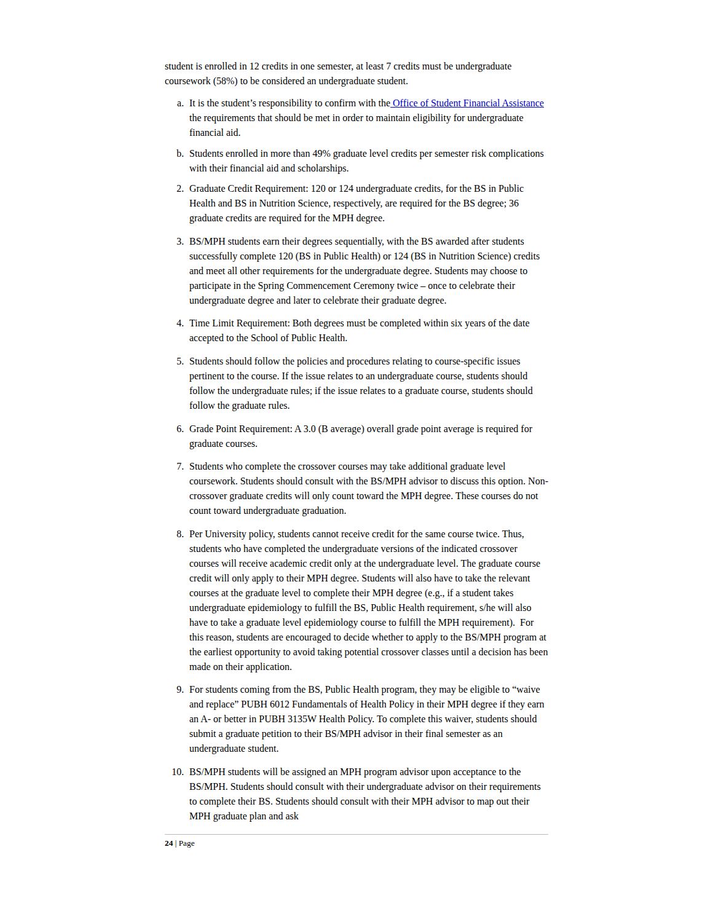student is enrolled in 12 credits in one semester, at least 7 credits must be undergraduate coursework (58%) to be considered an undergraduate student.
It is the student’s responsibility to confirm with the Office of Student Financial Assistance the requirements that should be met in order to maintain eligibility for undergraduate financial aid.
Students enrolled in more than 49% graduate level credits per semester risk complications with their financial aid and scholarships.
Graduate Credit Requirement: 120 or 124 undergraduate credits, for the BS in Public Health and BS in Nutrition Science, respectively, are required for the BS degree; 36 graduate credits are required for the MPH degree.
BS/MPH students earn their degrees sequentially, with the BS awarded after students successfully complete 120 (BS in Public Health) or 124 (BS in Nutrition Science) credits and meet all other requirements for the undergraduate degree. Students may choose to participate in the Spring Commencement Ceremony twice – once to celebrate their undergraduate degree and later to celebrate their graduate degree.
Time Limit Requirement: Both degrees must be completed within six years of the date accepted to the School of Public Health.
Students should follow the policies and procedures relating to course-specific issues pertinent to the course. If the issue relates to an undergraduate course, students should follow the undergraduate rules; if the issue relates to a graduate course, students should follow the graduate rules.
Grade Point Requirement: A 3.0 (B average) overall grade point average is required for graduate courses.
Students who complete the crossover courses may take additional graduate level coursework. Students should consult with the BS/MPH advisor to discuss this option. Non-crossover graduate credits will only count toward the MPH degree. These courses do not count toward undergraduate graduation.
Per University policy, students cannot receive credit for the same course twice. Thus, students who have completed the undergraduate versions of the indicated crossover courses will receive academic credit only at the undergraduate level. The graduate course credit will only apply to their MPH degree. Students will also have to take the relevant courses at the graduate level to complete their MPH degree (e.g., if a student takes undergraduate epidemiology to fulfill the BS, Public Health requirement, s/he will also have to take a graduate level epidemiology course to fulfill the MPH requirement). For this reason, students are encouraged to decide whether to apply to the BS/MPH program at the earliest opportunity to avoid taking potential crossover classes until a decision has been made on their application.
For students coming from the BS, Public Health program, they may be eligible to “waive and replace” PUBH 6012 Fundamentals of Health Policy in their MPH degree if they earn an A- or better in PUBH 3135W Health Policy. To complete this waiver, students should submit a graduate petition to their BS/MPH advisor in their final semester as an undergraduate student.
BS/MPH students will be assigned an MPH program advisor upon acceptance to the BS/MPH. Students should consult with their undergraduate advisor on their requirements to complete their BS. Students should consult with their MPH advisor to map out their MPH graduate plan and ask
24 | Page